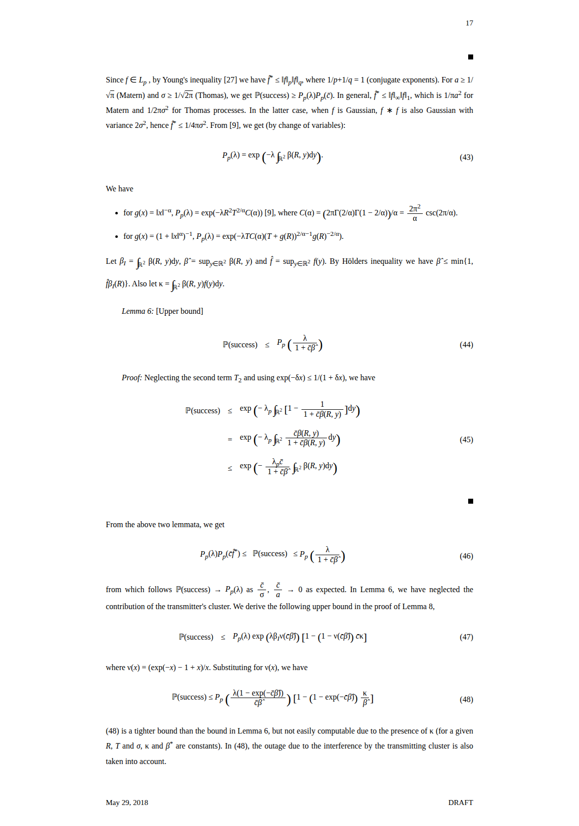17
Since f ∈ Lp , by Young's inequality [27] we have f̂* ≤ ‖f‖p‖f‖q, where 1/p+1/q = 1 (conjugate exponents). For a ≥ 1/√π (Matern) and σ ≥ 1/√2π (Thomas), we get ℙ(success) ≥ Pp(λ)Pp(c̄). In general, f̂* ≤ ‖f‖∞‖f‖1, which is 1/πa2 for Matern and 1/2πσ2 for Thomas processes. In the latter case, when f is Gaussian, f ∗ f is also Gaussian with variance 2σ2, hence f̂* ≤ 1/4πσ2. From [9], we get (by change of variables):
Pp(λ) = exp (−λ ∫ℝ2 β(R, y)dy).
(43)
We have
for g(x) = ‖x‖−α, Pp(λ) = exp(−λR2T2/αC(α)) [9], where C(α) = (2πΓ(2/α)Γ(1 − 2/α))/α = 2π2 α csc(2π/α).
for g(x) = (1 + ‖x‖α)−1, Pp(λ) = exp(−λTC(α)(T + g(R))2/α−1g(R)−2/α).
Let βI = ∫ℝ2 β(R, y)dy, β̂ = supy∈ℝ2 β(R, y) and f̂ = supy∈ℝ2 f(y). By Hölders inequality we have β̂ ≤ min{1, f̂βI(R)}. Also let κ = ∫ℝ2 β(R, y)f(y)dy.
Lemma 6: [Upper bound]
| ℙ(success) | ≤ | P p ( λ 1 + c̄β̂ ) |
(44)
Proof: Neglecting the second term T2 and using exp(−δx) ≤ 1/(1 + δx), we have
| ℙ(success) | ≤ | exp ( − λ p ∫ ℝ 2 [ 1 − 1 1 + c̄β ( R , y ) ] d y ) |
| | = | exp ( − λ p ∫ ℝ 2 c̄β ( R , y ) 1 + c̄β ( R , y ) d y ) |
| | ≤ | exp ( − λ p c̄ 1 + c̄β̂ ∫ ℝ 2 β( R , y )d y ) |
(45)
From the above two lemmata, we get
Pp(λ)Pp(c̄f̂*) ≤ ℙ(success) ≤ Pp (λ 1 + c̄β̂)
(46)
from which follows ℙ(success) → Pp(λ) as c̄σ, c̄a → 0 as expected. In Lemma 6, we have neglected the contribution of the transmitter's cluster. We derive the following upper bound in the proof of Lemma 8,
| ℙ(success) | ≤ | P p (λ) exp ( λβ I ν( c̄β̂ ) ) [ 1 − ( 1 − ν( c̄β̂ ) ) c̄ κ ] |
(47)
where ν(x) = (exp(−x) − 1 + x)/x. Substituting for ν(x), we have
ℙ(success) ≤ Pp (λ(1 − exp(−c̄β̂)) c̄β̂) [1 − (1 − exp(−c̄β̂)) κβ̂]
(48)
(48) is a tighter bound than the bound in Lemma 6, but not easily computable due to the presence of κ (for a given R, T and σ, κ and β* are constants). In (48), the outage due to the interference by the transmitting cluster is also taken into account.
May 29, 2018
DRAFT